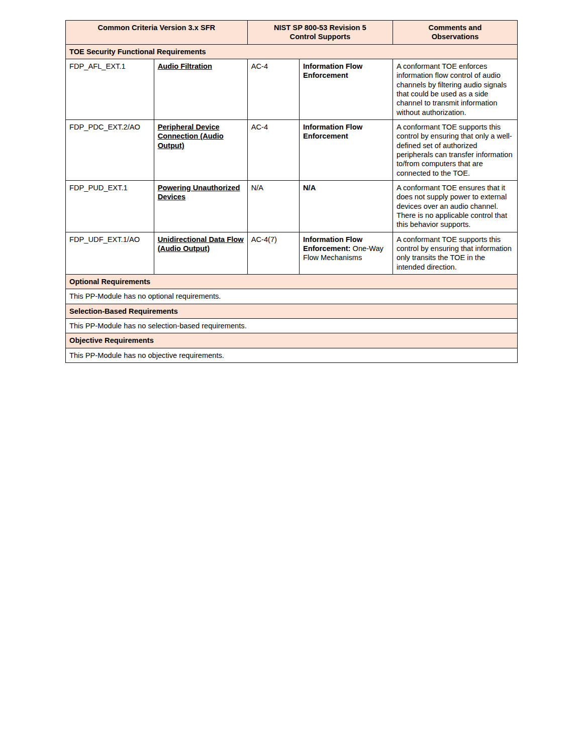| Common Criteria Version 3.x SFR | NIST SP 800-53 Revision 5 Control Supports | Comments and Observations |
| --- | --- | --- |
| TOE Security Functional Requirements |
| FDP_AFL_EXT.1 | Audio Filtration | AC-4 | Information Flow Enforcement | A conformant TOE enforces information flow control of audio channels by filtering audio signals that could be used as a side channel to transmit information without authorization. |
| FDP_PDC_EXT.2/AO | Peripheral Device Connection (Audio Output) | AC-4 | Information Flow Enforcement | A conformant TOE supports this control by ensuring that only a well-defined set of authorized peripherals can transfer information to/from computers that are connected to the TOE. |
| FDP_PUD_EXT.1 | Powering Unauthorized Devices | N/A | N/A | A conformant TOE ensures that it does not supply power to external devices over an audio channel. There is no applicable control that this behavior supports. |
| FDP_UDF_EXT.1/AO | Unidirectional Data Flow (Audio Output) | AC-4(7) | Information Flow Enforcement: One-Way Flow Mechanisms | A conformant TOE supports this control by ensuring that information only transits the TOE in the intended direction. |
| Optional Requirements |
| This PP-Module has no optional requirements. |
| Selection-Based Requirements |
| This PP-Module has no selection-based requirements. |
| Objective Requirements |
| This PP-Module has no objective requirements. |